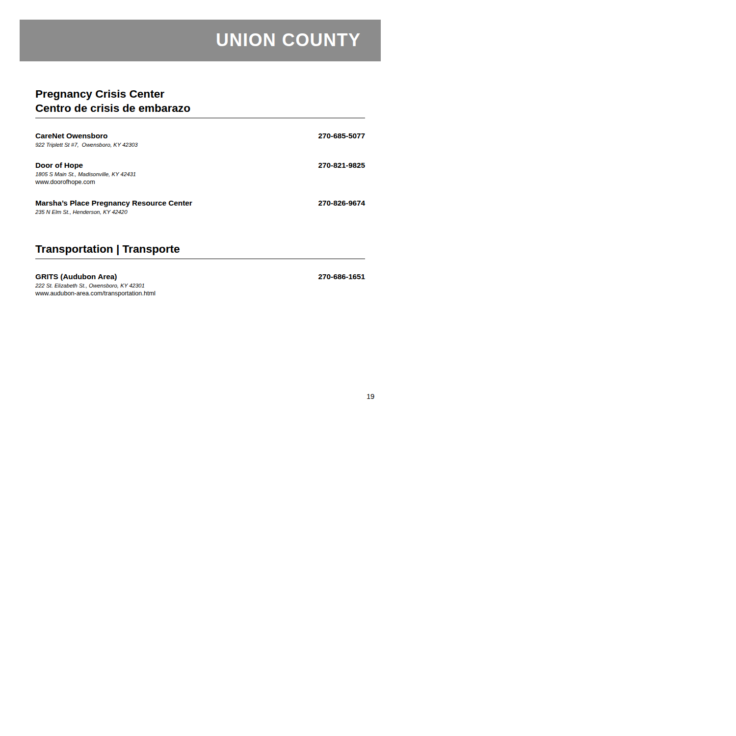UNION COUNTY
Pregnancy Crisis Center Centro de crisis de embarazo
CareNet Owensboro 270-685-5077
922 Triplett St #7, Owensboro, KY 42303
Door of Hope 270-821-9825
1805 S Main St., Madisonville, KY 42431
www.doorofhope.com
Marsha’s Place Pregnancy Resource Center 270-826-9674
235 N Elm St., Henderson, KY 42420
Transportation | Transporte
GRITS (Audubon Area) 270-686-1651
222 St. Elizabeth St., Owensboro, KY 42301
www.audubon-area.com/transportation.html
19